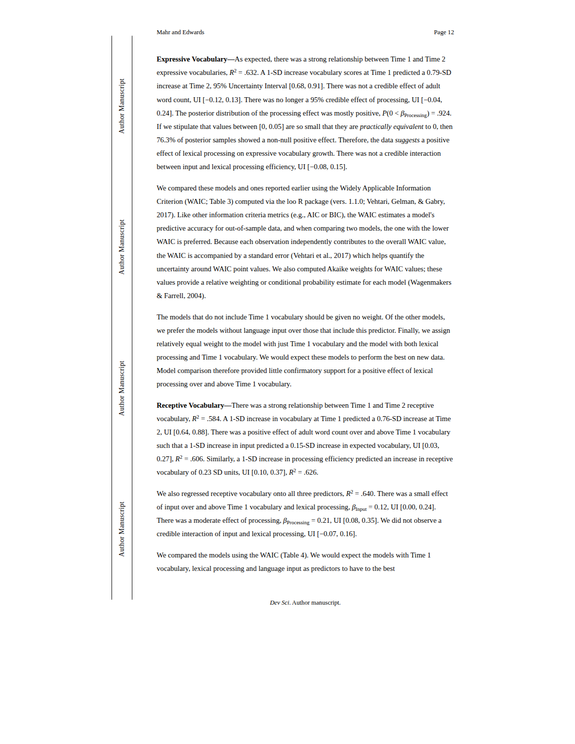Author Manuscript Author Manuscript Author Manuscript Author Manuscript
Mahr and Edwards
Page 12
Expressive Vocabulary—As expected, there was a strong relationship between Time 1 and Time 2 expressive vocabularies, R2 = .632. A 1-SD increase vocabulary scores at Time 1 predicted a 0.79-SD increase at Time 2, 95% Uncertainty Interval [0.68, 0.91]. There was not a credible effect of adult word count, UI [−0.12, 0.13]. There was no longer a 95% credible effect of processing, UI [−0.04, 0.24]. The posterior distribution of the processing effect was mostly positive, P(0 < βProcessing) = .924. If we stipulate that values between [0, 0.05] are so small that they are practically equivalent to 0, then 76.3% of posterior samples showed a non-null positive effect. Therefore, the data suggests a positive effect of lexical processing on expressive vocabulary growth. There was not a credible interaction between input and lexical processing efficiency, UI [−0.08, 0.15].
We compared these models and ones reported earlier using the Widely Applicable Information Criterion (WAIC; Table 3) computed via the loo R package (vers. 1.1.0; Vehtari, Gelman, & Gabry, 2017). Like other information criteria metrics (e.g., AIC or BIC), the WAIC estimates a model's predictive accuracy for out-of-sample data, and when comparing two models, the one with the lower WAIC is preferred. Because each observation independently contributes to the overall WAIC value, the WAIC is accompanied by a standard error (Vehtari et al., 2017) which helps quantify the uncertainty around WAIC point values. We also computed Akaike weights for WAIC values; these values provide a relative weighting or conditional probability estimate for each model (Wagenmakers & Farrell, 2004).
The models that do not include Time 1 vocabulary should be given no weight. Of the other models, we prefer the models without language input over those that include this predictor. Finally, we assign relatively equal weight to the model with just Time 1 vocabulary and the model with both lexical processing and Time 1 vocabulary. We would expect these models to perform the best on new data. Model comparison therefore provided little confirmatory support for a positive effect of lexical processing over and above Time 1 vocabulary.
Receptive Vocabulary—There was a strong relationship between Time 1 and Time 2 receptive vocabulary, R2 = .584. A 1-SD increase in vocabulary at Time 1 predicted a 0.76-SD increase at Time 2, UI [0.64, 0.88]. There was a positive effect of adult word count over and above Time 1 vocabulary such that a 1-SD increase in input predicted a 0.15-SD increase in expected vocabulary, UI [0.03, 0.27], R2 = .606. Similarly, a 1-SD increase in processing efficiency predicted an increase in receptive vocabulary of 0.23 SD units, UI [0.10, 0.37], R2 = .626.
We also regressed receptive vocabulary onto all three predictors, R2 = .640. There was a small effect of input over and above Time 1 vocabulary and lexical processing, βInput = 0.12, UI [0.00, 0.24]. There was a moderate effect of processing, βProcessing = 0.21, UI [0.08, 0.35]. We did not observe a credible interaction of input and lexical processing, UI [−0.07, 0.16].
We compared the models using the WAIC (Table 4). We would expect the models with Time 1 vocabulary, lexical processing and language input as predictors to have to the best
Dev Sci. Author manuscript.